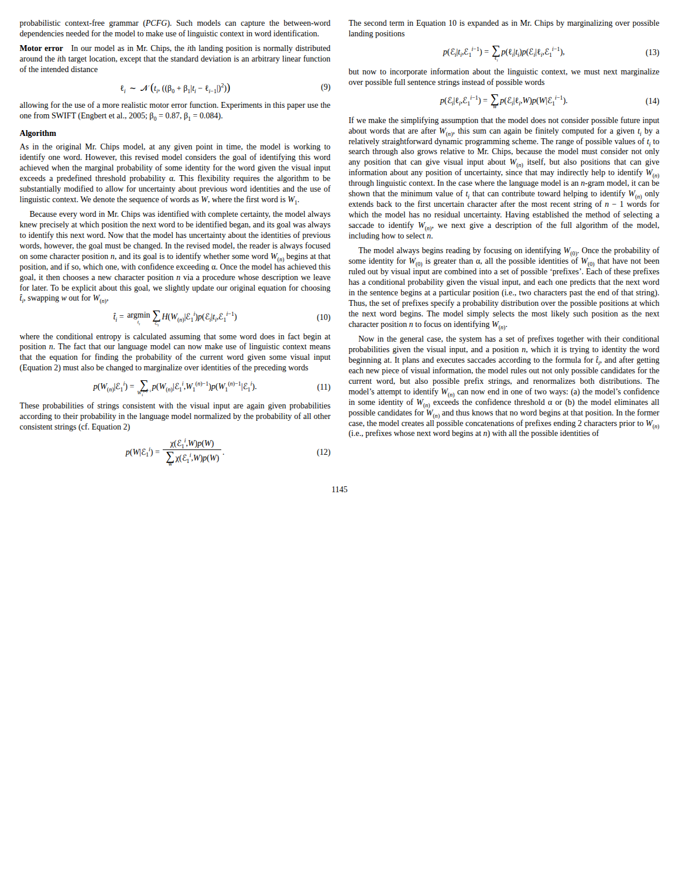probabilistic context-free grammar (PCFG). Such models can capture the between-word dependencies needed for the model to make use of linguistic context in word identification.
Motor error In our model as in Mr. Chips, the ith landing position is normally distributed around the ith target location, except that the standard deviation is an arbitrary linear function of the intended distance
ℓi ∼ 𝒩 (ti, ((β0 + β1|ti − ℓi−1|)2)) (9)
allowing for the use of a more realistic motor error function. Experiments in this paper use the one from SWIFT (Engbert et al., 2005; β0 = 0.87, β1 = 0.084).
Algorithm
As in the original Mr. Chips model, at any given point in time, the model is working to identify one word. However, this revised model considers the goal of identifying this word achieved when the marginal probability of some identity for the word given the visual input exceeds a predefined threshold probability α. This flexibility requires the algorithm to be substantially modified to allow for uncertainty about previous word identities and the use of linguistic context. We denote the sequence of words as W, where the first word is W1.
Because every word in Mr. Chips was identified with complete certainty, the model always knew precisely at which position the next word to be identified began, and its goal was always to identify this next word. Now that the model has uncertainty about the identities of previous words, however, the goal must be changed. In the revised model, the reader is always focused on some character position n, and its goal is to identify whether some word W(n) begins at that position, and if so, which one, with confidence exceeding α. Once the model has achieved this goal, it then chooses a new character position n via a procedure whose description we leave for later. To be explicit about this goal, we slightly update our original equation for choosing t̂i, swapping w out for W(n),
t̂i = argmin ti∑ℰi H(W(n)|ℰ1i)p(ℰi|ti,ℰ1i−1) (10)
where the conditional entropy is calculated assuming that some word does in fact begin at position n. The fact that our language model can now make use of linguistic context means that the equation for finding the probability of the current word given some visual input (Equation 2) must also be changed to marginalize over identities of the preceding words
p(W(n)|ℰ1i) = ∑W1(n)−1 p(W(n)|ℰ1i,W1(n)−1)p(W1(n)−1|ℰ1i). (11)
These probabilities of strings consistent with the visual input are again given probabilities according to their probability in the language model normalized by the probability of all other consistent strings (cf. Equation 2)
p(W|ℰ1i) = χ(ℰ1i,W)p(W)∑Wχ(ℰ1i,W)p(W). (12)
The second term in Equation 10 is expanded as in Mr. Chips by marginalizing over possible landing positions
p(ℰi|ti,ℰ1i−1) = ∑ℓi p(ℓi|ti)p(ℰi|ℓi,ℰ1i−1), (13)
but now to incorporate information about the linguistic context, we must next marginalize over possible full sentence strings instead of possible words
p(ℰi|ℓi,ℰ1i−1) = ∑W p(ℰi|ℓi,W)p(W|ℰ1i−1). (14)
If we make the simplifying assumption that the model does not consider possible future input about words that are after W(n), this sum can again be finitely computed for a given ti by a relatively straightforward dynamic programming scheme. The range of possible values of ti to search through also grows relative to Mr. Chips, because the model must consider not only any position that can give visual input about W(n) itself, but also positions that can give information about any position of uncertainty, since that may indirectly help to identify W(n) through linguistic context. In the case where the language model is an n-gram model, it can be shown that the minimum value of ti that can contribute toward helping to identify W(n) only extends back to the first uncertain character after the most recent string of n − 1 words for which the model has no residual uncertainty. Having established the method of selecting a saccade to identify W(n), we next give a description of the full algorithm of the model, including how to select n.
The model always begins reading by focusing on identifying W(0). Once the probability of some identity for W(0) is greater than α, all the possible identities of W(0) that have not been ruled out by visual input are combined into a set of possible ‘prefixes’. Each of these prefixes has a conditional probability given the visual input, and each one predicts that the next word in the sentence begins at a particular position (i.e., two characters past the end of that string). Thus, the set of prefixes specify a probability distribution over the possible positions at which the next word begins. The model simply selects the most likely such position as the next character position n to focus on identifying W(n).
Now in the general case, the system has a set of prefixes together with their conditional probabilities given the visual input, and a position n, which it is trying to identity the word beginning at. It plans and executes saccades according to the formula for t̂i, and after getting each new piece of visual information, the model rules out not only possible candidates for the current word, but also possible prefix strings, and renormalizes both distributions. The model’s attempt to identify W(n) can now end in one of two ways: (a) the model’s confidence in some identity of W(n) exceeds the confidence threshold α or (b) the model eliminates all possible candidates for W(n) and thus knows that no word begins at that position. In the former case, the model creates all possible concatenations of prefixes ending 2 characters prior to W(n) (i.e., prefixes whose next word begins at n) with all the possible identities of
1145